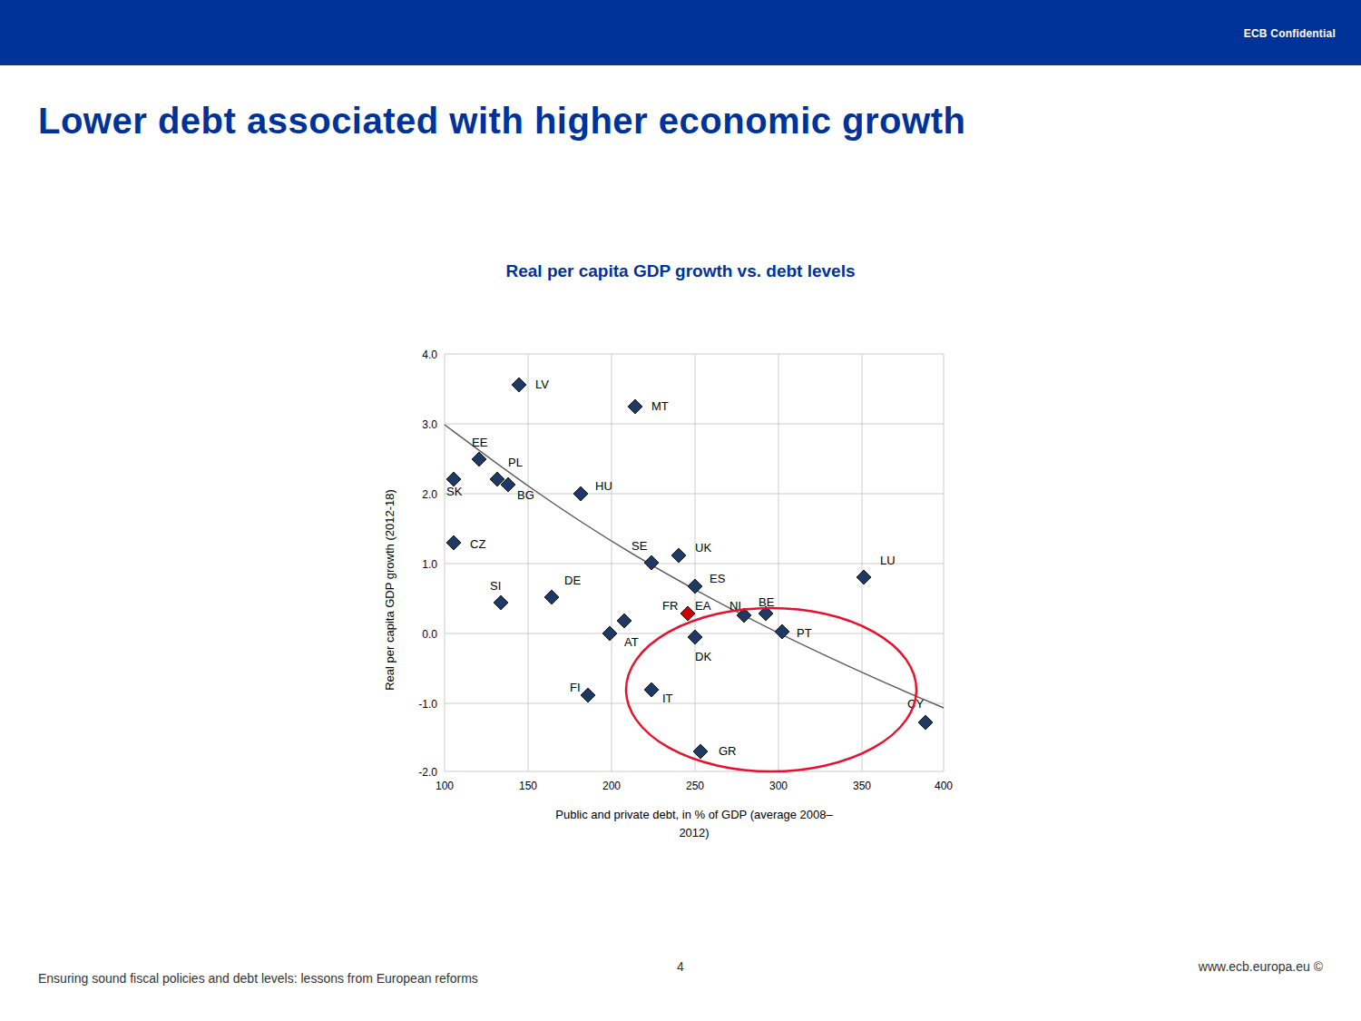ECB Confidential
Lower debt associated with higher economic growth
Real per capita GDP growth vs. debt levels
4.0 3.0 2.0 1.0 0.0 -1.0 -2.0 100 150 200 250 300 350 400 Real per capita GDP growth (2012-18) Public and private debt, in % of GDP (average 2008– 2012) LV MT EE PL SK BG HU CZ SE UK LU ES SI DE FR EA NL BE AT DK PT FI IT CY GR
Ensuring sound fiscal policies and debt levels: lessons from European reforms
4
www.ecb.europa.eu ©